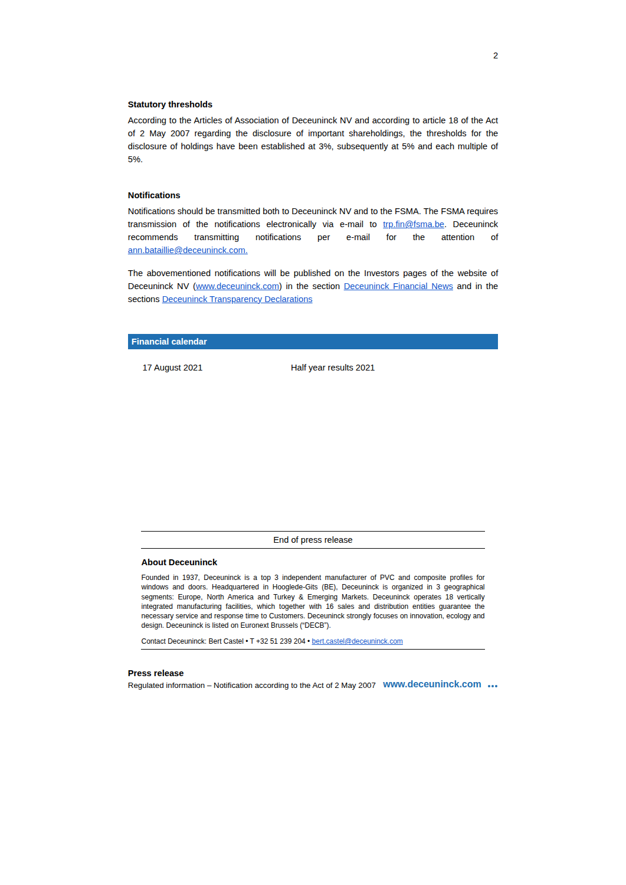2
Statutory thresholds
According to the Articles of Association of Deceuninck NV and according to article 18 of the Act of 2 May 2007 regarding the disclosure of important shareholdings, the thresholds for the disclosure of holdings have been established at 3%, subsequently at 5% and each multiple of 5%.
Notifications
Notifications should be transmitted both to Deceuninck NV and to the FSMA. The FSMA requires transmission of the notifications electronically via e-mail to trp.fin@fsma.be. Deceuninck recommends transmitting notifications per e-mail for the attention of ann.bataillie@deceuninck.com.
The abovementioned notifications will be published on the Investors pages of the website of Deceuninck NV (www.deceuninck.com) in the section Deceuninck Financial News and in the sections Deceuninck Transparency Declarations
Financial calendar
| 17 August 2021 | Half year results 2021 |
End of press release
About Deceuninck
Founded in 1937, Deceuninck is a top 3 independent manufacturer of PVC and composite profiles for windows and doors. Headquartered in Hooglede-Gits (BE), Deceuninck is organized in 3 geographical segments: Europe, North America and Turkey & Emerging Markets. Deceuninck operates 18 vertically integrated manufacturing facilities, which together with 16 sales and distribution entities guarantee the necessary service and response time to Customers. Deceuninck strongly focuses on innovation, ecology and design. Deceuninck is listed on Euronext Brussels (“DECB”).
Contact Deceuninck: Bert Castel • T +32 51 239 204 • bert.castel@deceuninck.com
Press release
Regulated information – Notification according to the Act of 2 May 2007
www.deceuninck.com